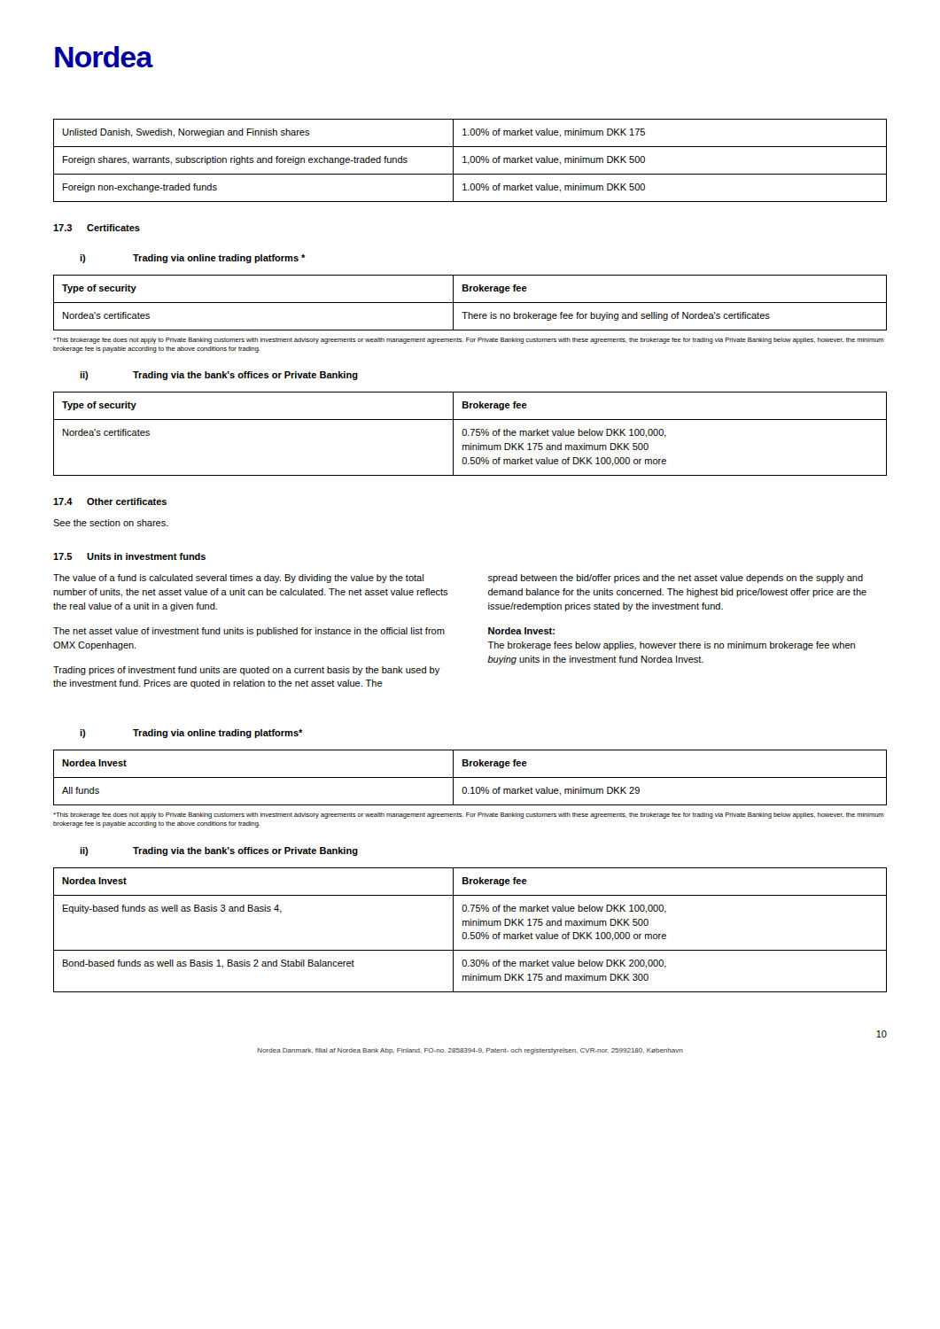Nordea
| Unlisted Danish, Swedish, Norwegian and Finnish shares | 1.00% of market value, minimum DKK 175 |
| Foreign shares, warrants, subscription rights and foreign exchange-traded funds | 1,00% of market value, minimum DKK 500 |
| Foreign non-exchange-traded funds | 1.00% of market value, minimum DKK 500 |
17.3 Certificates
i) Trading via online trading platforms *
| Type of security | Brokerage fee |
| --- | --- |
| Nordea's certificates | There is no brokerage fee for buying and selling of Nordea's certificates |
*This brokerage fee does not apply to Private Banking customers with investment advisory agreements or wealth management agreements. For Private Banking customers with these agreements, the brokerage fee for trading via Private Banking below applies, however, the minimum brokerage fee is payable according to the above conditions for trading.
ii) Trading via the bank's offices or Private Banking
| Type of security | Brokerage fee |
| --- | --- |
| Nordea's certificates | 0.75% of the market value below DKK 100,000, minimum DKK 175 and maximum DKK 500 0.50% of market value of DKK 100,000 or more |
17.4 Other certificates
See the section on shares.
17.5 Units in investment funds
The value of a fund is calculated several times a day. By dividing the value by the total number of units, the net asset value of a unit can be calculated. The net asset value reflects the real value of a unit in a given fund.
The net asset value of investment fund units is published for instance in the official list from OMX Copenhagen.
Trading prices of investment fund units are quoted on a current basis by the bank used by the investment fund. Prices are quoted in relation to the net asset value. The
spread between the bid/offer prices and the net asset value depends on the supply and demand balance for the units concerned. The highest bid price/lowest offer price are the issue/redemption prices stated by the investment fund.
Nordea Invest:
The brokerage fees below applies, however there is no minimum brokerage fee when buying units in the investment fund Nordea Invest.
i) Trading via online trading platforms*
| Nordea Invest | Brokerage fee |
| --- | --- |
| All funds | 0.10% of market value, minimum DKK 29 |
*This brokerage fee does not apply to Private Banking customers with investment advisory agreements or wealth management agreements. For Private Banking customers with these agreements, the brokerage fee for trading via Private Banking below applies, however, the minimum brokerage fee is payable according to the above conditions for trading.
ii) Trading via the bank's offices or Private Banking
| Nordea Invest | Brokerage fee |
| --- | --- |
| Equity-based funds as well as Basis 3 and Basis 4, | 0.75% of the market value below DKK 100,000, minimum DKK 175 and maximum DKK 500 0.50% of market value of DKK 100,000 or more |
| Bond-based funds as well as Basis 1, Basis 2 and Stabil Balanceret | 0.30% of the market value below DKK 200,000, minimum DKK 175 and maximum DKK 300 |
10
Nordea Danmark, filial af Nordea Bank Abp, Finland, FO-no. 2858394-9, Patent- och registerstyrelsen, CVR-nor. 25992180, København